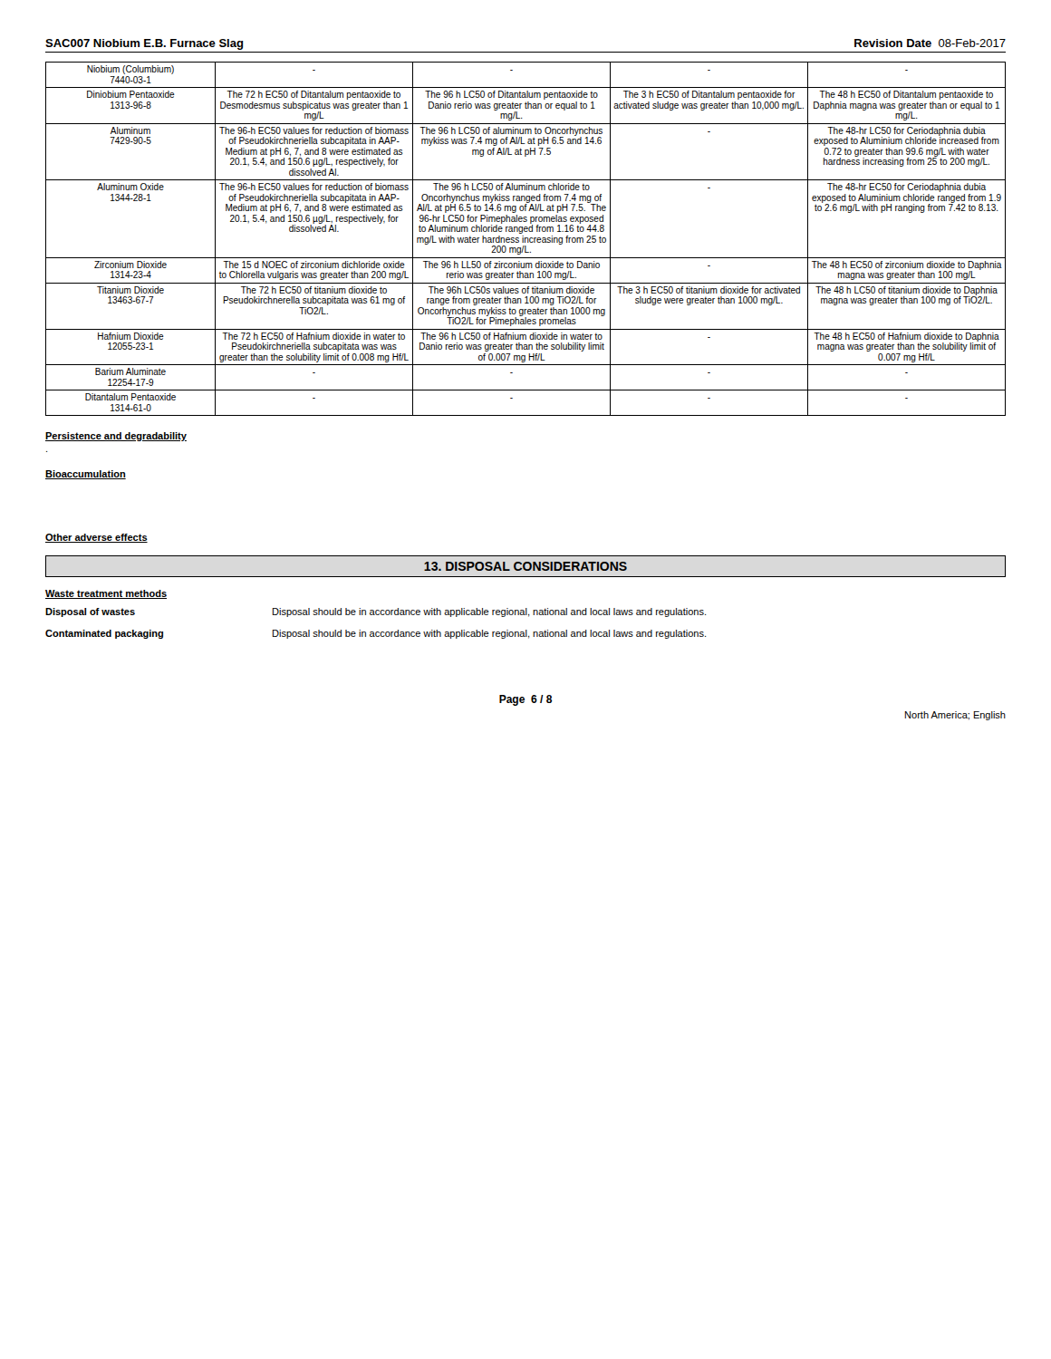SAC007 Niobium E.B. Furnace Slag
Revision Date 08-Feb-2017
| Niobium (Columbium) 7440-03-1 | - | - | - | - |
| Diniobium Pentaoxide 1313-96-8 | The 72 h EC50 of Ditantalum pentaoxide to Desmodesmus subspicatus was greater than 1 mg/L | The 96 h LC50 of Ditantalum pentaoxide to Danio rerio was greater than or equal to 1 mg/L. | The 3 h EC50 of Ditantalum pentaoxide for activated sludge was greater than 10,000 mg/L. | The 48 h EC50 of Ditantalum pentaoxide to Daphnia magna was greater than or equal to 1 mg/L. |
| Aluminum 7429-90-5 | The 96-h EC50 values for reduction of biomass of Pseudokirchneriella subcapitata in AAP-Medium at pH 6, 7, and 8 were estimated as 20.1, 5.4, and 150.6 µg/L, respectively, for dissolved Al. | The 96 h LC50 of aluminum to Oncorhynchus mykiss was 7.4 mg of Al/L at pH 6.5 and 14.6 mg of Al/L at pH 7.5 | - | The 48-hr LC50 for Ceriodaphnia dubia exposed to Aluminium chloride increased from 0.72 to greater than 99.6 mg/L with water hardness increasing from 25 to 200 mg/L. |
| Aluminum Oxide 1344-28-1 | The 96-h EC50 values for reduction of biomass of Pseudokirchneriella subcapitata in AAP-Medium at pH 6, 7, and 8 were estimated as 20.1, 5.4, and 150.6 µg/L, respectively, for dissolved Al. | The 96 h LC50 of Aluminum chloride to Oncorhynchus mykiss ranged from 7.4 mg of Al/L at pH 6.5 to 14.6 mg of Al/L at pH 7.5. The 96-hr LC50 for Pimephales promelas exposed to Aluminum chloride ranged from 1.16 to 44.8 mg/L with water hardness increasing from 25 to 200 mg/L. | - | The 48-hr EC50 for Ceriodaphnia dubia exposed to Aluminium chloride ranged from 1.9 to 2.6 mg/L with pH ranging from 7.42 to 8.13. |
| Zirconium Dioxide 1314-23-4 | The 15 d NOEC of zirconium dichloride oxide to Chlorella vulgaris was greater than 200 mg/L | The 96 h LL50 of zirconium dioxide to Danio rerio was greater than 100 mg/L. | - | The 48 h EC50 of zirconium dioxide to Daphnia magna was greater than 100 mg/L |
| Titanium Dioxide 13463-67-7 | The 72 h EC50 of titanium dioxide to Pseudokirchnerella subcapitata was 61 mg of TiO2/L. | The 96h LC50s values of titanium dioxide range from greater than 100 mg TiO2/L for Oncorhynchus mykiss to greater than 1000 mg TiO2/L for Pimephales promelas | The 3 h EC50 of titanium dioxide for activated sludge were greater than 1000 mg/L. | The 48 h LC50 of titanium dioxide to Daphnia magna was greater than 100 mg of TiO2/L. |
| Hafnium Dioxide 12055-23-1 | The 72 h EC50 of Hafnium dioxide in water to Pseudokirchneriella subcapitata was was greater than the solubility limit of 0.008 mg Hf/L | The 96 h LC50 of Hafnium dioxide in water to Danio rerio was greater than the solubility limit of 0.007 mg Hf/L | - | The 48 h EC50 of Hafnium dioxide to Daphnia magna was greater than the solubility limit of 0.007 mg Hf/L |
| Barium Aluminate 12254-17-9 | - | - | - | - |
| Ditantalum Pentaoxide 1314-61-0 | - | - | - | - |
Persistence and degradability
.
Bioaccumulation
Other adverse effects
13. DISPOSAL CONSIDERATIONS
Waste treatment methods
Disposal of wastes
Disposal should be in accordance with applicable regional, national and local laws and regulations.
Contaminated packaging
Disposal should be in accordance with applicable regional, national and local laws and regulations.
Page 6 / 8
North America; English